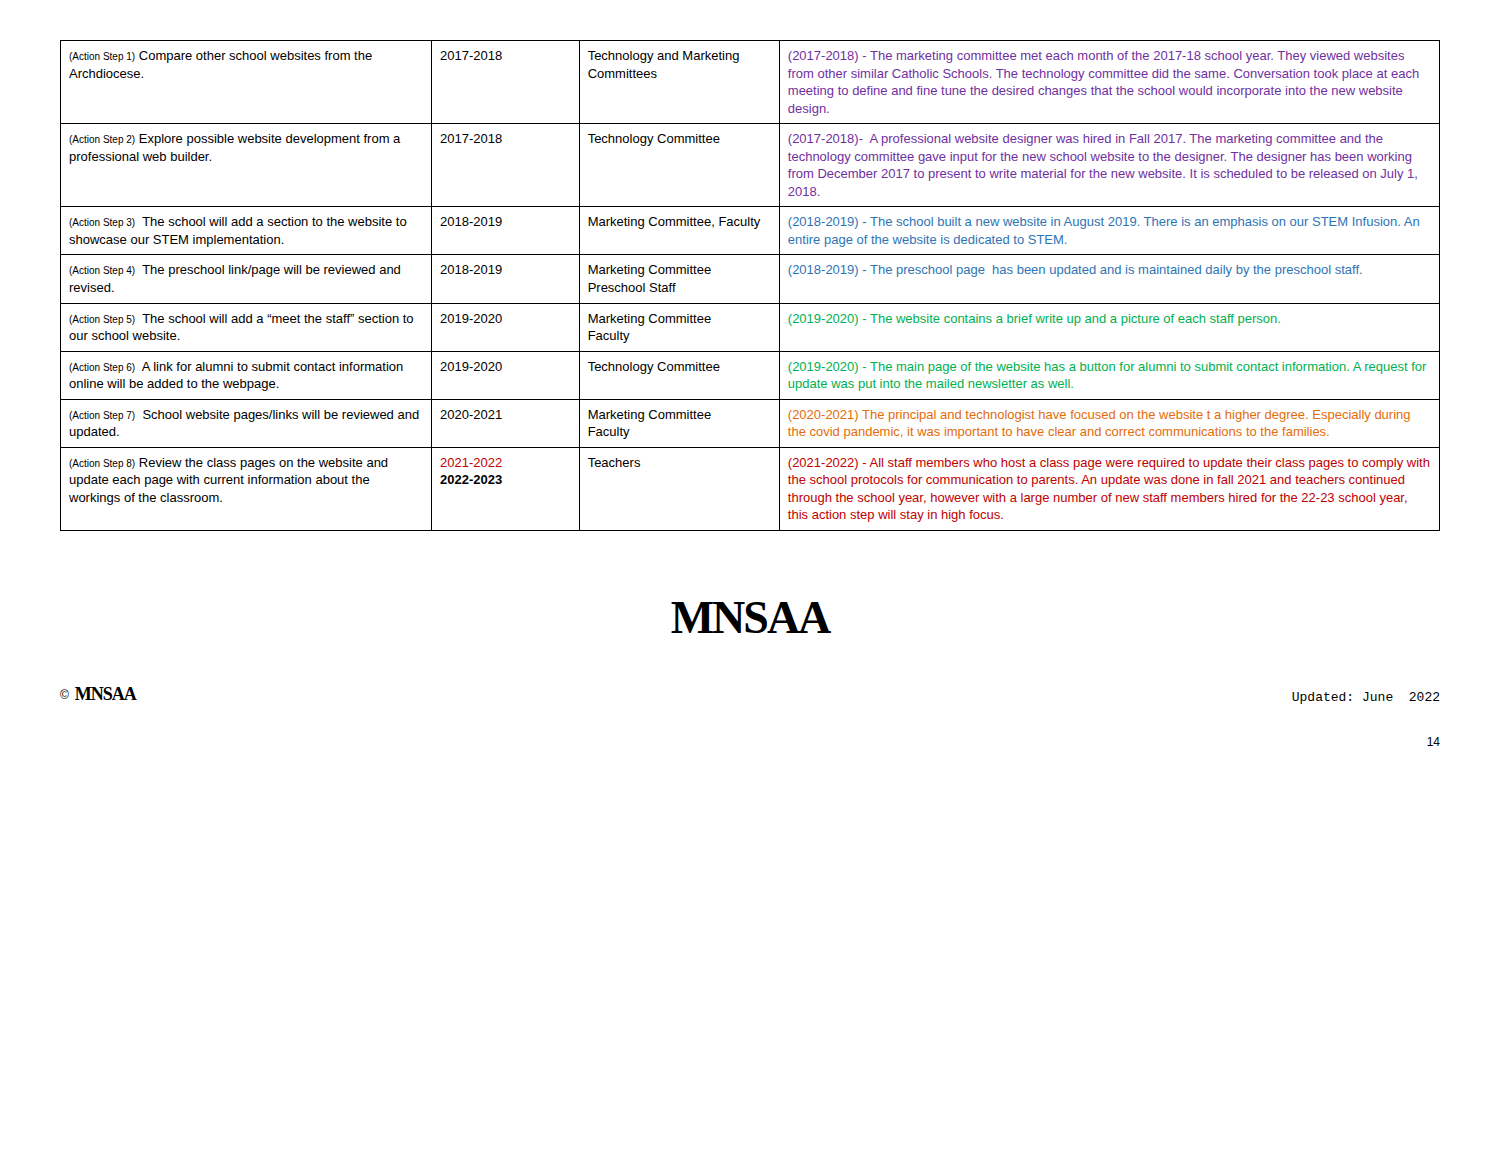| (Action Step 1) Compare other school websites from the Archdiocese. | 2017-2018 | Technology and Marketing Committees | (2017-2018) - The marketing committee met each month of the 2017-18 school year. They viewed websites from other similar Catholic Schools. The technology committee did the same. Conversation took place at each meeting to define and fine tune the desired changes that the school would incorporate into the new website design. |
| (Action Step 2) Explore possible website development from a professional web builder. | 2017-2018 | Technology Committee | (2017-2018)- A professional website designer was hired in Fall 2017. The marketing committee and the technology committee gave input for the new school website to the designer. The designer has been working from December 2017 to present to write material for the new website. It is scheduled to be released on July 1, 2018. |
| (Action Step 3) The school will add a section to the website to showcase our STEM implementation. | 2018-2019 | Marketing Committee, Faculty | (2018-2019) - The school built a new website in August 2019. There is an emphasis on our STEM Infusion. An entire page of the website is dedicated to STEM. |
| (Action Step 4) The preschool link/page will be reviewed and revised. | 2018-2019 | Marketing Committee Preschool Staff | (2018-2019) - The preschool page has been updated and is maintained daily by the preschool staff. |
| (Action Step 5) The school will add a “meet the staff” section to our school website. | 2019-2020 | Marketing Committee Faculty | (2019-2020) - The website contains a brief write up and a picture of each staff person. |
| (Action Step 6) A link for alumni to submit contact information online will be added to the webpage. | 2019-2020 | Technology Committee | (2019-2020) - The main page of the website has a button for alumni to submit contact information. A request for update was put into the mailed newsletter as well. |
| (Action Step 7) School website pages/links will be reviewed and updated. | 2020-2021 | Marketing Committee Faculty | (2020-2021) The principal and technologist have focused on the website t a higher degree. Especially during the covid pandemic, it was important to have clear and correct communications to the families. |
| (Action Step 8) Review the class pages on the website and update each page with current information about the workings of the classroom. | 2021-2022 2022-2023 | Teachers | (2021-2022) - All staff members who host a class page were required to update their class pages to comply with the school protocols for communication to parents. An update was done in fall 2021 and teachers continued through the school year, however with a large number of new staff members hired for the 22-23 school year, this action step will stay in high focus. |
MNSAA
© MNSAA
Updated: June 2022
14